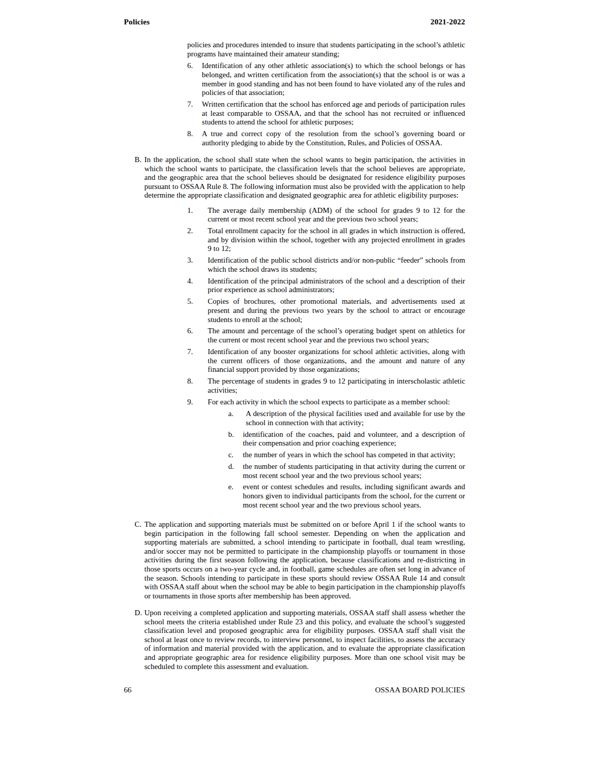Policies
2021-2022
policies and procedures intended to insure that students participating in the school’s athletic programs have maintained their amateur standing;
6.
Identification of any other athletic association(s) to which the school belongs or has belonged, and written certification from the association(s) that the school is or was a member in good standing and has not been found to have violated any of the rules and policies of that association;
7.
Written certification that the school has enforced age and periods of participation rules at least comparable to OSSAA, and that the school has not recruited or influenced students to attend the school for athletic purposes;
8.
A true and correct copy of the resolution from the school’s governing board or authority pledging to abide by the Constitution, Rules, and Policies of OSSAA.
B.
In the application, the school shall state when the school wants to begin participation, the activities in which the school wants to participate, the classification levels that the school believes are appropriate, and the geographic area that the school believes should be designated for residence eligibility purposes pursuant to OSSAA Rule 8. The following information must also be provided with the application to help determine the appropriate classification and designated geographic area for athletic eligibility purposes:
1.
The average daily membership (ADM) of the school for grades 9 to 12 for the current or most recent school year and the previous two school years;
2.
Total enrollment capacity for the school in all grades in which instruction is offered, and by division within the school, together with any projected enrollment in grades 9 to 12;
3.
Identification of the public school districts and/or non-public “feeder” schools from which the school draws its students;
4.
Identification of the principal administrators of the school and a description of their prior experience as school administrators;
5.
Copies of brochures, other promotional materials, and advertisements used at present and during the previous two years by the school to attract or encourage students to enroll at the school;
6.
The amount and percentage of the school’s operating budget spent on athletics for the current or most recent school year and the previous two school years;
7.
Identification of any booster organizations for school athletic activities, along with the current officers of those organizations, and the amount and nature of any financial support provided by those organizations;
8.
The percentage of students in grades 9 to 12 participating in interscholastic athletic activities;
9.
For each activity in which the school expects to participate as a member school:
a.
A description of the physical facilities used and available for use by the school in connection with that activity;
b.
identification of the coaches, paid and volunteer, and a description of their compensation and prior coaching experience;
c.
the number of years in which the school has competed in that activity;
d.
the number of students participating in that activity during the current or most recent school year and the two previous school years;
e.
event or contest schedules and results, including significant awards and honors given to individual participants from the school, for the current or most recent school year and the two previous school years.
C.
The application and supporting materials must be submitted on or before April 1 if the school wants to begin participation in the following fall school semester. Depending on when the application and supporting materials are submitted, a school intending to participate in football, dual team wrestling, and/or soccer may not be permitted to participate in the championship playoffs or tournament in those activities during the first season following the application, because classifications and re-districting in those sports occurs on a two-year cycle and, in football, game schedules are often set long in advance of the season. Schools intending to participate in these sports should review OSSAA Rule 14 and consult with OSSAA staff about when the school may be able to begin participation in the championship playoffs or tournaments in those sports after membership has been approved.
D.
Upon receiving a completed application and supporting materials, OSSAA staff shall assess whether the school meets the criteria established under Rule 23 and this policy, and evaluate the school’s suggested classification level and proposed geographic area for eligibility purposes. OSSAA staff shall visit the school at least once to review records, to interview personnel, to inspect facilities, to assess the accuracy of information and material provided with the application, and to evaluate the appropriate classification and appropriate geographic area for residence eligibility purposes. More than one school visit may be scheduled to complete this assessment and evaluation.
66
OSSAA BOARD POLICIES